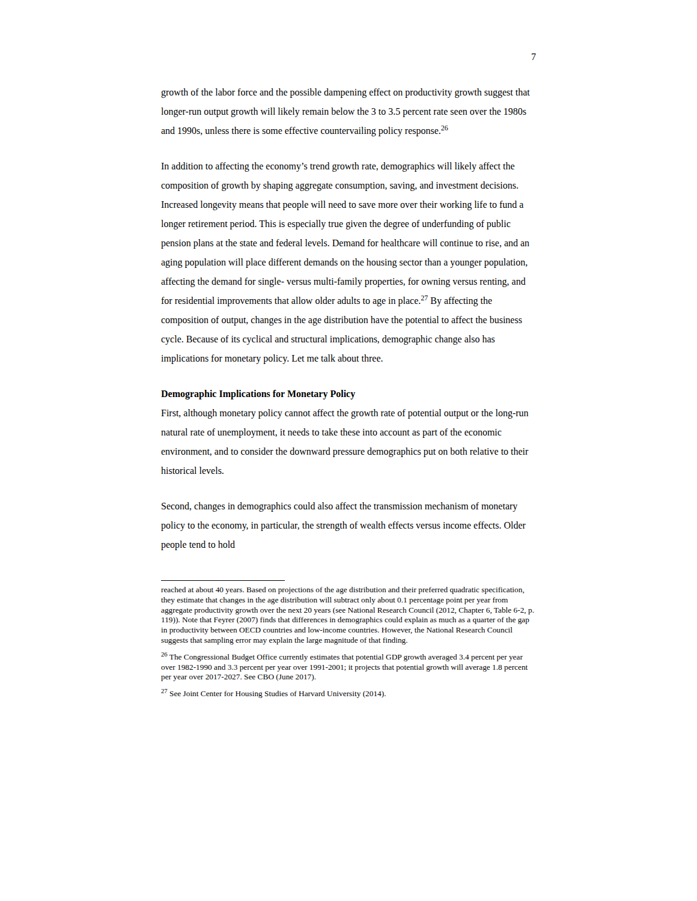7
growth of the labor force and the possible dampening effect on productivity growth suggest that longer-run output growth will likely remain below the 3 to 3.5 percent rate seen over the 1980s and 1990s, unless there is some effective countervailing policy response.26
In addition to affecting the economy’s trend growth rate, demographics will likely affect the composition of growth by shaping aggregate consumption, saving, and investment decisions. Increased longevity means that people will need to save more over their working life to fund a longer retirement period. This is especially true given the degree of underfunding of public pension plans at the state and federal levels. Demand for healthcare will continue to rise, and an aging population will place different demands on the housing sector than a younger population, affecting the demand for single- versus multi-family properties, for owning versus renting, and for residential improvements that allow older adults to age in place.27 By affecting the composition of output, changes in the age distribution have the potential to affect the business cycle. Because of its cyclical and structural implications, demographic change also has implications for monetary policy. Let me talk about three.
Demographic Implications for Monetary Policy
First, although monetary policy cannot affect the growth rate of potential output or the long-run natural rate of unemployment, it needs to take these into account as part of the economic environment, and to consider the downward pressure demographics put on both relative to their historical levels.
Second, changes in demographics could also affect the transmission mechanism of monetary policy to the economy, in particular, the strength of wealth effects versus income effects. Older people tend to hold
reached at about 40 years. Based on projections of the age distribution and their preferred quadratic specification, they estimate that changes in the age distribution will subtract only about 0.1 percentage point per year from aggregate productivity growth over the next 20 years (see National Research Council (2012, Chapter 6, Table 6-2, p. 119)). Note that Feyrer (2007) finds that differences in demographics could explain as much as a quarter of the gap in productivity between OECD countries and low-income countries. However, the National Research Council suggests that sampling error may explain the large magnitude of that finding.
26 The Congressional Budget Office currently estimates that potential GDP growth averaged 3.4 percent per year over 1982-1990 and 3.3 percent per year over 1991-2001; it projects that potential growth will average 1.8 percent per year over 2017-2027. See CBO (June 2017).
27 See Joint Center for Housing Studies of Harvard University (2014).